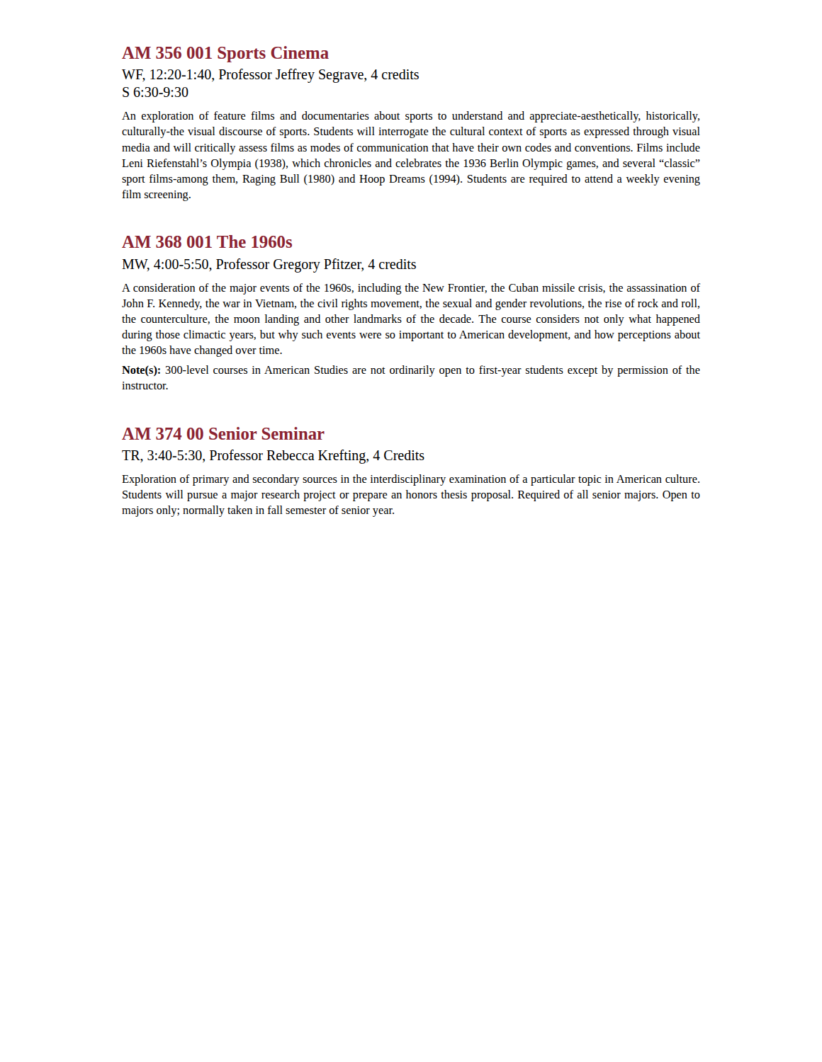AM 356 001 Sports Cinema
WF, 12:20-1:40, Professor Jeffrey Segrave, 4 credits
S 6:30-9:30
An exploration of feature films and documentaries about sports to understand and appreciate-aesthetically, historically, culturally-the visual discourse of sports. Students will interrogate the cultural context of sports as expressed through visual media and will critically assess films as modes of communication that have their own codes and conventions. Films include Leni Riefenstahl’s Olympia (1938), which chronicles and celebrates the 1936 Berlin Olympic games, and several “classic” sport films-among them, Raging Bull (1980) and Hoop Dreams (1994). Students are required to attend a weekly evening film screening.
AM 368 001 The 1960s
MW, 4:00-5:50, Professor Gregory Pfitzer, 4 credits
A consideration of the major events of the 1960s, including the New Frontier, the Cuban missile crisis, the assassination of John F. Kennedy, the war in Vietnam, the civil rights movement, the sexual and gender revolutions, the rise of rock and roll, the counterculture, the moon landing and other landmarks of the decade. The course considers not only what happened during those climactic years, but why such events were so important to American development, and how perceptions about the 1960s have changed over time.
Note(s): 300-level courses in American Studies are not ordinarily open to first-year students except by permission of the instructor.
AM 374 00 Senior Seminar
TR, 3:40-5:30, Professor Rebecca Krefting, 4 Credits
Exploration of primary and secondary sources in the interdisciplinary examination of a particular topic in American culture. Students will pursue a major research project or prepare an honors thesis proposal. Required of all senior majors. Open to majors only; normally taken in fall semester of senior year.